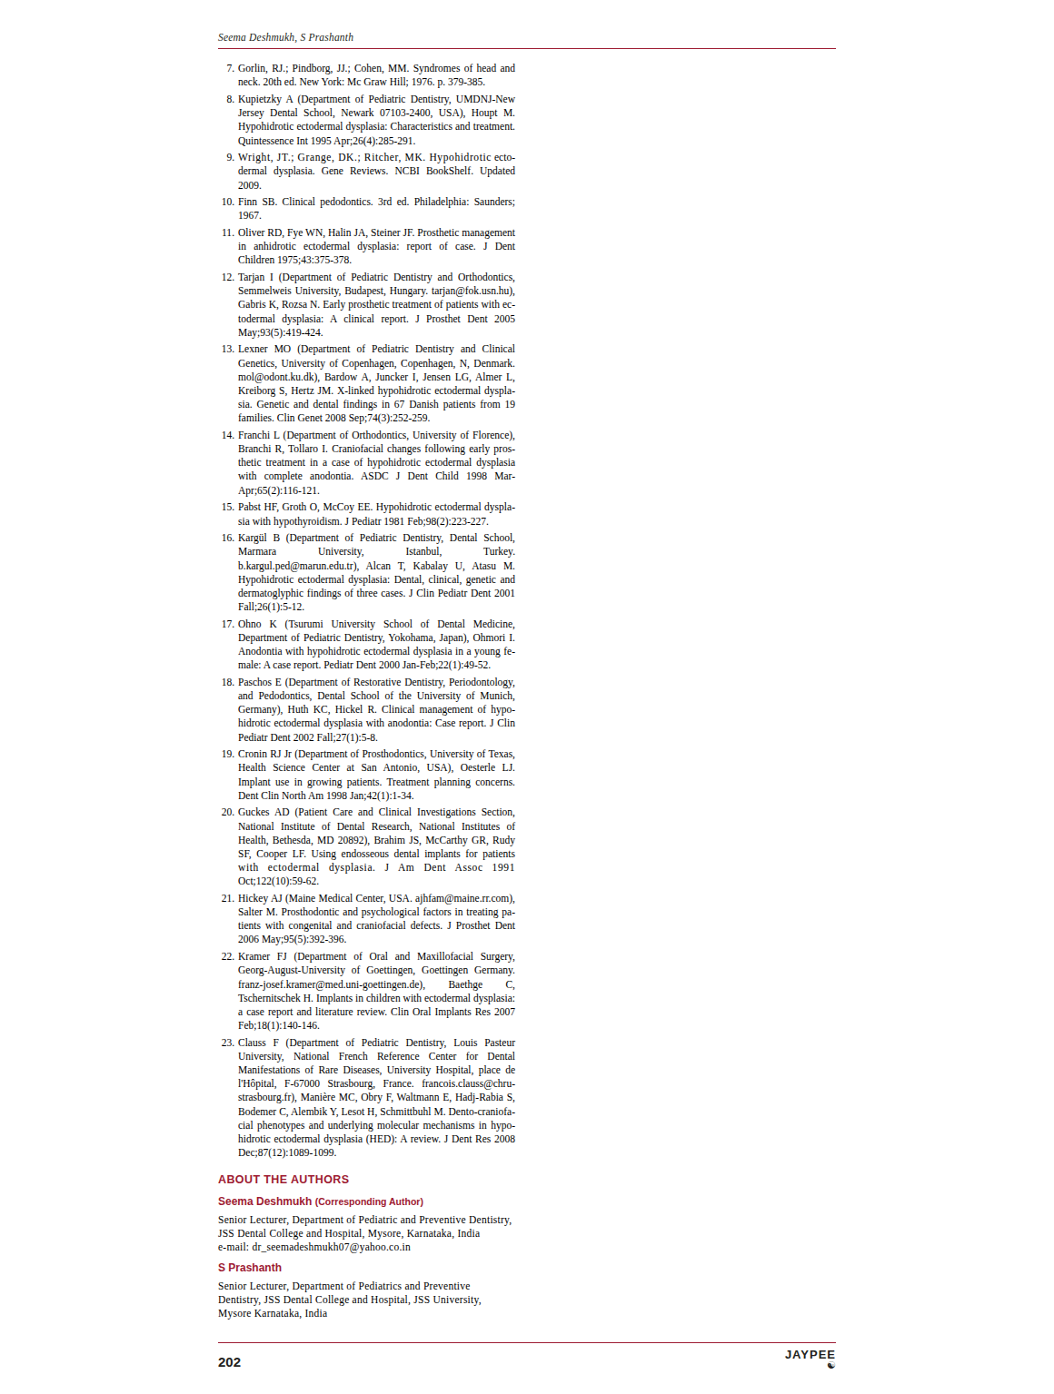Seema Deshmukh, S Prashanth
Gorlin, RJ.; Pindborg, JJ.; Cohen, MM. Syndromes of head and neck. 20th ed. New York: Mc Graw Hill; 1976. p. 379-385.
Kupietzky A (Department of Pediatric Dentistry, UMDNJ-New Jersey Dental School, Newark 07103-2400, USA), Houpt M. Hypohidrotic ectodermal dysplasia: Characteristics and treatment. Quintessence Int 1995 Apr;26(4):285-291.
Wright, JT.; Grange, DK.; Ritcher, MK. Hypohidrotic ectodermal dysplasia. Gene Reviews. NCBI BookShelf. Updated 2009.
Finn SB. Clinical pedodontics. 3rd ed. Philadelphia: Saunders; 1967.
Oliver RD, Fye WN, Halin JA, Steiner JF. Prosthetic management in anhidrotic ectodermal dysplasia: report of case. J Dent Children 1975;43:375-378.
Tarjan I (Department of Pediatric Dentistry and Orthodontics, Semmelweis University, Budapest, Hungary. tarjan@fok.usn.hu), Gabris K, Rozsa N. Early prosthetic treatment of patients with ectodermal dysplasia: A clinical report. J Prosthet Dent 2005 May;93(5):419-424.
Lexner MO (Department of Pediatric Dentistry and Clinical Genetics, University of Copenhagen, Copenhagen, N, Denmark. mol@odont.ku.dk), Bardow A, Juncker I, Jensen LG, Almer L, Kreiborg S, Hertz JM. X-linked hypohidrotic ectodermal dysplasia. Genetic and dental findings in 67 Danish patients from 19 families. Clin Genet 2008 Sep;74(3):252-259.
Franchi L (Department of Orthodontics, University of Florence), Branchi R, Tollaro I. Craniofacial changes following early prosthetic treatment in a case of hypohidrotic ectodermal dysplasia with complete anodontia. ASDC J Dent Child 1998 Mar-Apr;65(2):116-121.
Pabst HF, Groth O, McCoy EE. Hypohidrotic ectodermal dysplasia with hypothyroidism. J Pediatr 1981 Feb;98(2):223-227.
Kargül B (Department of Pediatric Dentistry, Dental School, Marmara University, Istanbul, Turkey. b.kargul.ped@marun.edu.tr), Alcan T, Kabalay U, Atasu M. Hypohidrotic ectodermal dysplasia: Dental, clinical, genetic and dermatoglyphic findings of three cases. J Clin Pediatr Dent 2001 Fall;26(1):5-12.
Ohno K (Tsurumi University School of Dental Medicine, Department of Pediatric Dentistry, Yokohama, Japan), Ohmori I. Anodontia with hypohidrotic ectodermal dysplasia in a young female: A case report. Pediatr Dent 2000 Jan-Feb;22(1):49-52.
Paschos E (Department of Restorative Dentistry, Periodontology, and Pedodontics, Dental School of the University of Munich, Germany), Huth KC, Hickel R. Clinical management of hypohidrotic ectodermal dysplasia with anodontia: Case report. J Clin Pediatr Dent 2002 Fall;27(1):5-8.
Cronin RJ Jr (Department of Prosthodontics, University of Texas, Health Science Center at San Antonio, USA), Oesterle LJ. Implant use in growing patients. Treatment planning concerns. Dent Clin North Am 1998 Jan;42(1):1-34.
Guckes AD (Patient Care and Clinical Investigations Section, National Institute of Dental Research, National Institutes of Health, Bethesda, MD 20892), Brahim JS, McCarthy GR, Rudy SF, Cooper LF. Using endosseous dental implants for patients with ectodermal dysplasia. J Am Dent Assoc 1991 Oct;122(10):59-62.
Hickey AJ (Maine Medical Center, USA. ajhfam@maine.rr.com), Salter M. Prosthodontic and psychological factors in treating patients with congenital and craniofacial defects. J Prosthet Dent 2006 May;95(5):392-396.
Kramer FJ (Department of Oral and Maxillofacial Surgery, Georg-August-University of Goettingen, Goettingen Germany. franz-josef.kramer@med.uni-goettingen.de), Baethge C, Tschernitschek H. Implants in children with ectodermal dysplasia: a case report and literature review. Clin Oral Implants Res 2007 Feb;18(1):140-146.
Clauss F (Department of Pediatric Dentistry, Louis Pasteur University, National French Reference Center for Dental Manifestations of Rare Diseases, University Hospital, place de l'Hôpital, F-67000 Strasbourg, France. francois.clauss@chru-strasbourg.fr), Manière MC, Obry F, Waltmann E, Hadj-Rabia S, Bodemer C, Alembik Y, Lesot H, Schmittbuhl M. Dento-craniofacial phenotypes and underlying molecular mechanisms in hypohidrotic ectodermal dysplasia (HED): A review. J Dent Res 2008 Dec;87(12):1089-1099.
ABOUT THE AUTHORS
Seema Deshmukh (Corresponding Author)
Senior Lecturer, Department of Pediatric and Preventive Dentistry, JSS Dental College and Hospital, Mysore, Karnataka, India
e-mail: dr_seemadeshmukh07@yahoo.co.in
S Prashanth
Senior Lecturer, Department of Pediatrics and Preventive Dentistry, JSS Dental College and Hospital, JSS University, Mysore Karnataka, India
202
JAYPEE
☯